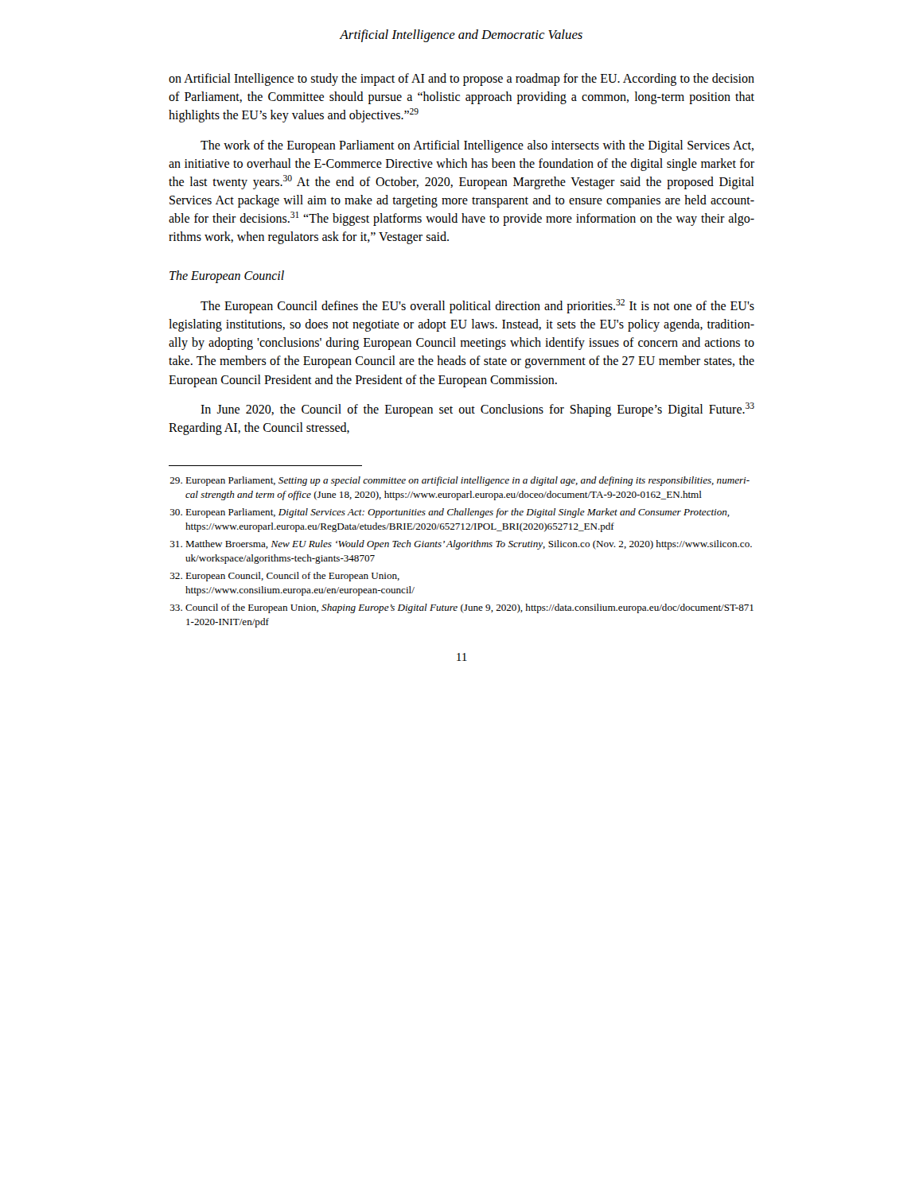Artificial Intelligence and Democratic Values
on Artificial Intelligence to study the impact of AI and to propose a roadmap for the EU. According to the decision of Parliament, the Committee should pursue a “holistic approach providing a common, long-term position that highlights the EU’s key values and objectives.”29
The work of the European Parliament on Artificial Intelligence also intersects with the Digital Services Act, an initiative to overhaul the E-Commerce Directive which has been the foundation of the digital single market for the last twenty years.30 At the end of October, 2020, European Margrethe Vestager said the proposed Digital Services Act package will aim to make ad targeting more transparent and to ensure companies are held accountable for their decisions.31 “The biggest platforms would have to provide more information on the way their algorithms work, when regulators ask for it,” Vestager said.
The European Council
The European Council defines the EU's overall political direction and priorities.32 It is not one of the EU's legislating institutions, so does not negotiate or adopt EU laws. Instead, it sets the EU's policy agenda, traditionally by adopting 'conclusions' during European Council meetings which identify issues of concern and actions to take. The members of the European Council are the heads of state or government of the 27 EU member states, the European Council President and the President of the European Commission.
In June 2020, the Council of the European set out Conclusions for Shaping Europe’s Digital Future.33 Regarding AI, the Council stressed,
European Parliament, Setting up a special committee on artificial intelligence in a digital age, and defining its responsibilities, numerical strength and term of office (June 18, 2020), https://www.europarl.europa.eu/doceo/document/TA-9-2020-0162_EN.html
European Parliament, Digital Services Act: Opportunities and Challenges for the Digital Single Market and Consumer Protection,
https://www.europarl.europa.eu/RegData/etudes/BRIE/2020/652712/IPOL_BRI(2020)652712_EN.pdf
Matthew Broersma, New EU Rules ‘Would Open Tech Giants’ Algorithms To Scrutiny, Silicon.co (Nov. 2, 2020) https://www.silicon.co.uk/workspace/algorithms-tech-giants-348707
European Council, Council of the European Union,
https://www.consilium.europa.eu/en/european-council/
Council of the European Union, Shaping Europe’s Digital Future (June 9, 2020), https://data.consilium.europa.eu/doc/document/ST-8711-2020-INIT/en/pdf
11